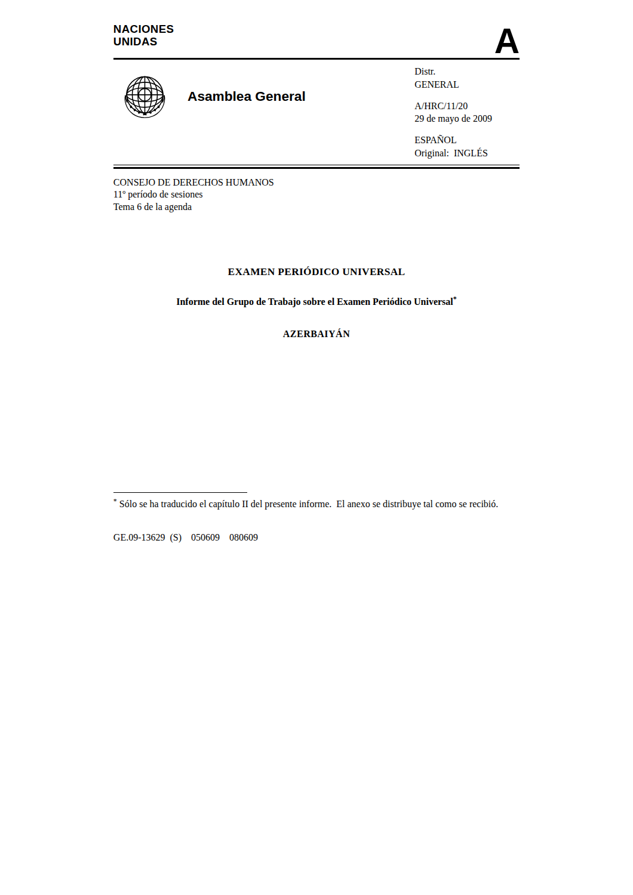NACIONES
UNIDAS
A
Asamblea General
Distr.
GENERAL
A/HRC/11/20
29 de mayo de 2009
ESPAÑOL
Original: INGLÉS
CONSEJO DE DERECHOS HUMANOS
11º período de sesiones
Tema 6 de la agenda
EXAMEN PERIÓDICO UNIVERSAL
Informe del Grupo de Trabajo sobre el Examen Periódico Universal*
AZERBAIYÁN
* Sólo se ha traducido el capítulo II del presente informe. El anexo se distribuye tal como se recibió.
GE.09-13629 (S) 050609 080609